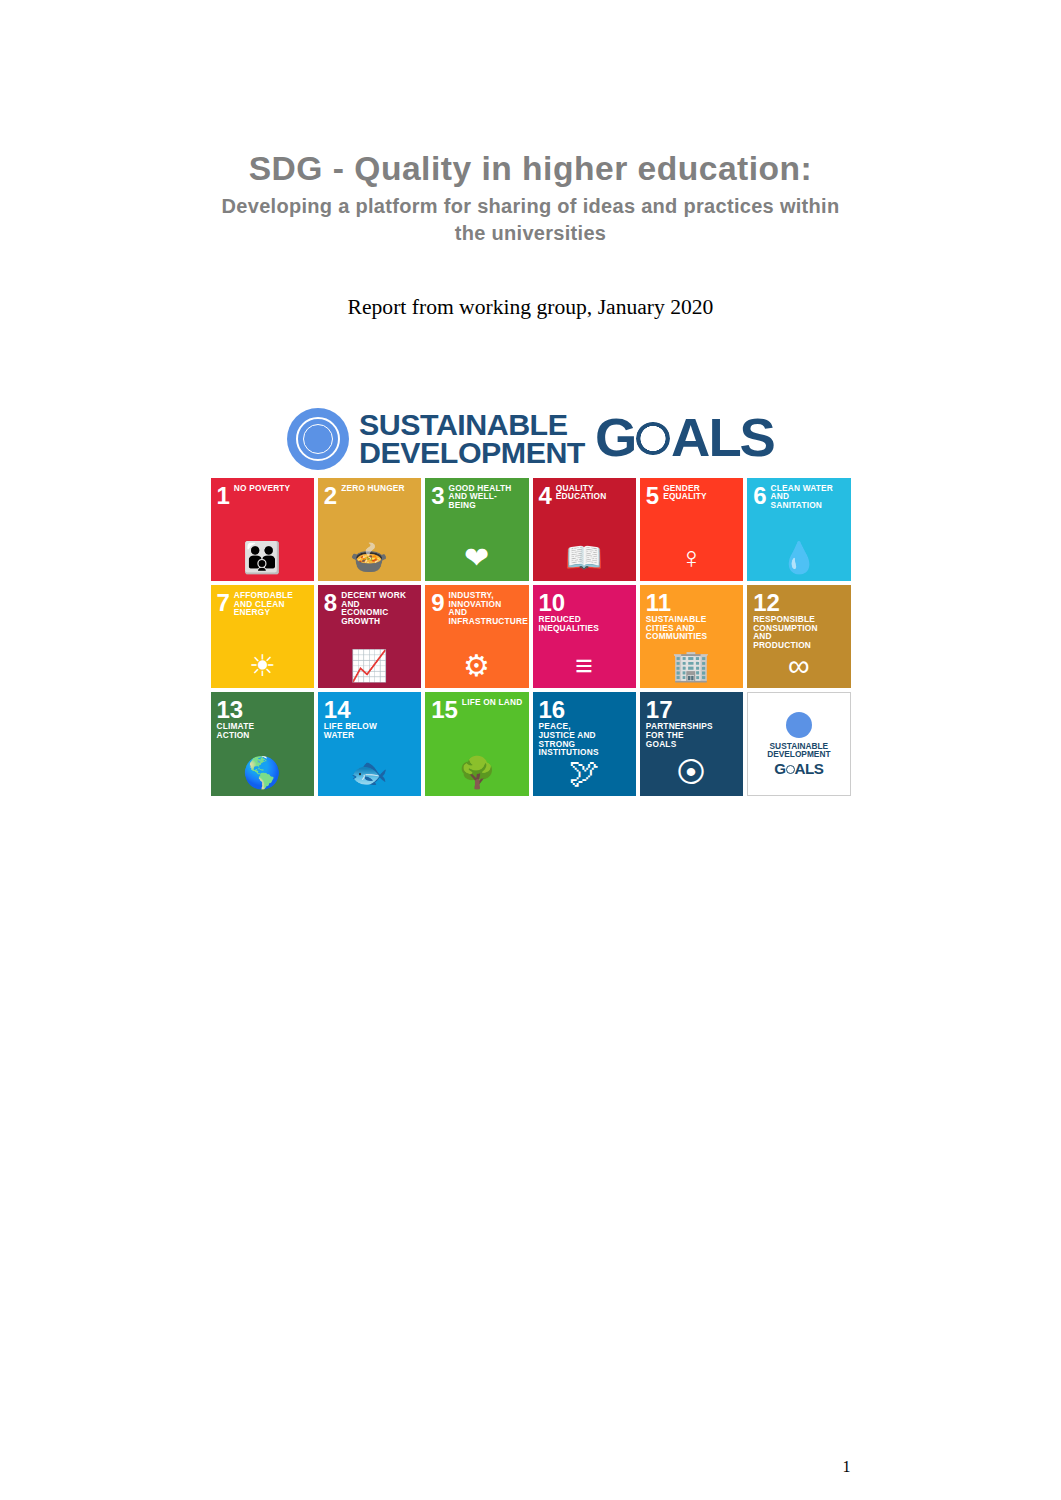SDG - Quality in higher education:
Developing a platform for sharing of ideas and practices within the universities
Report from working group, January 2020
SUSTAINABLE DEVELOPMENT
G ALS
1 No Poverty👪
2 Zero Hunger🍲
3 Good Health and Well-being❤
4 Quality Education📖
5 Gender Equality♀
6 Clean Water and Sanitation💧
7 Affordable and Clean Energy☀
8 Decent Work and Economic Growth📈
9 Industry, Innovation and Infrastructure⚙
10 Reduced Inequalities≡
11 Sustainable Cities and Communities🏢
12 Responsible Consumption and Production∞
13 Climate Action🌎
14 Life Below Water🐟
15 Life on Land🌳
16 Peace, Justice and Strong Institutions🕊
17 Partnerships for the Goals⦿
Sustainable
Development
G ALS
1